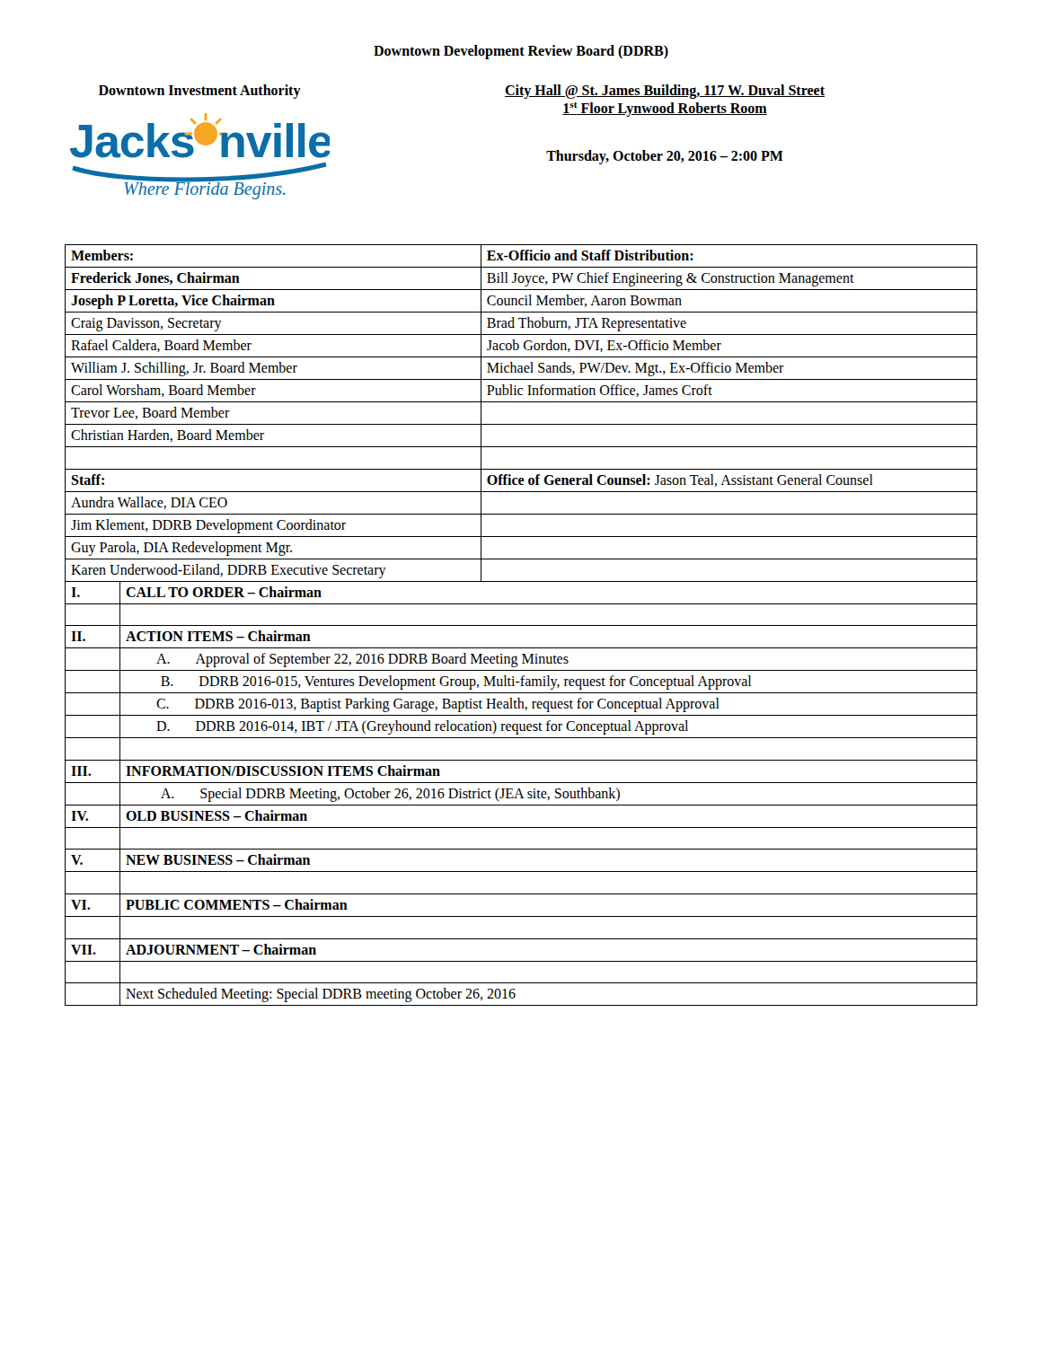Downtown Development Review Board (DDRB)
Downtown Investment Authority
Jacks nville Where Florida Begins.
City Hall @ St. James Building, 117 W. Duval Street
1st Floor Lynwood Roberts Room
Thursday, October 20, 2016 – 2:00 PM
| Members: | Ex-Officio and Staff Distribution: |
| Frederick Jones, Chairman | Bill Joyce, PW Chief Engineering & Construction Management |
| Joseph P Loretta, Vice Chairman | Council Member, Aaron Bowman |
| Craig Davisson, Secretary | Brad Thoburn, JTA Representative |
| Rafael Caldera, Board Member | Jacob Gordon, DVI, Ex-Officio Member |
| William J. Schilling, Jr. Board Member | Michael Sands, PW/Dev. Mgt., Ex-Officio Member |
| Carol Worsham, Board Member | Public Information Office, James Croft |
| Trevor Lee, Board Member | |
| Christian Harden, Board Member | |
| Staff: | Office of General Counsel: Jason Teal, Assistant General Counsel |
| Aundra Wallace, DIA CEO | |
| Jim Klement, DDRB Development Coordinator | |
| Guy Parola, DIA Redevelopment Mgr. | |
| Karen Underwood-Eiland, DDRB Executive Secretary | |
| I. | CALL TO ORDER – Chairman |
| II. | ACTION ITEMS – Chairman |
| | A. Approval of September 22, 2016 DDRB Board Meeting Minutes |
| | B. DDRB 2016-015, Ventures Development Group, Multi-family, request for Conceptual Approval |
| | C. DDRB 2016-013, Baptist Parking Garage, Baptist Health, request for Conceptual Approval |
| | D. DDRB 2016-014, IBT / JTA (Greyhound relocation) request for Conceptual Approval |
| III. | INFORMATION/DISCUSSION ITEMS Chairman |
| | A. Special DDRB Meeting, October 26, 2016 District (JEA site, Southbank) |
| IV. | OLD BUSINESS – Chairman |
| V. | NEW BUSINESS – Chairman |
| VI. | PUBLIC COMMENTS – Chairman |
| VII. | ADJOURNMENT – Chairman |
| | Next Scheduled Meeting: Special DDRB meeting October 26, 2016 |